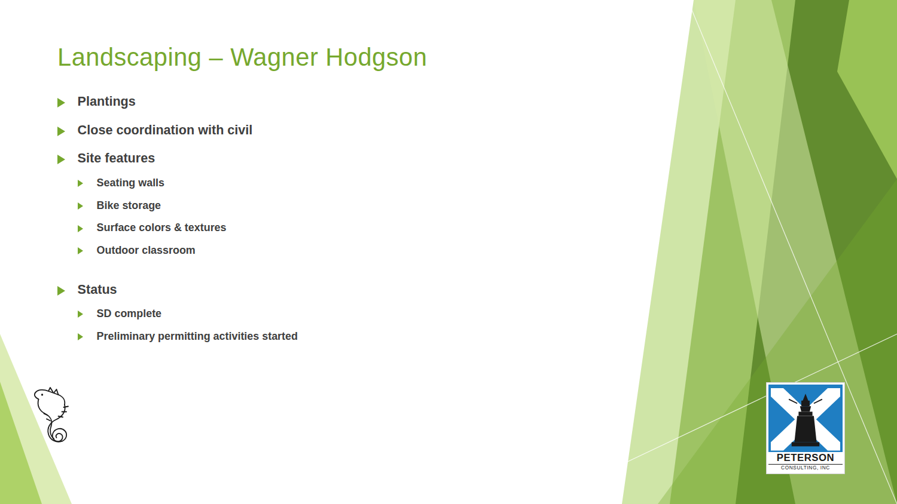Landscaping – Wagner Hodgson
Plantings
Close coordination with civil
Site features
Seating walls
Bike storage
Surface colors & textures
Outdoor classroom
Status
SD complete
Preliminary permitting activities started
PETERSON CONSULTING, INC